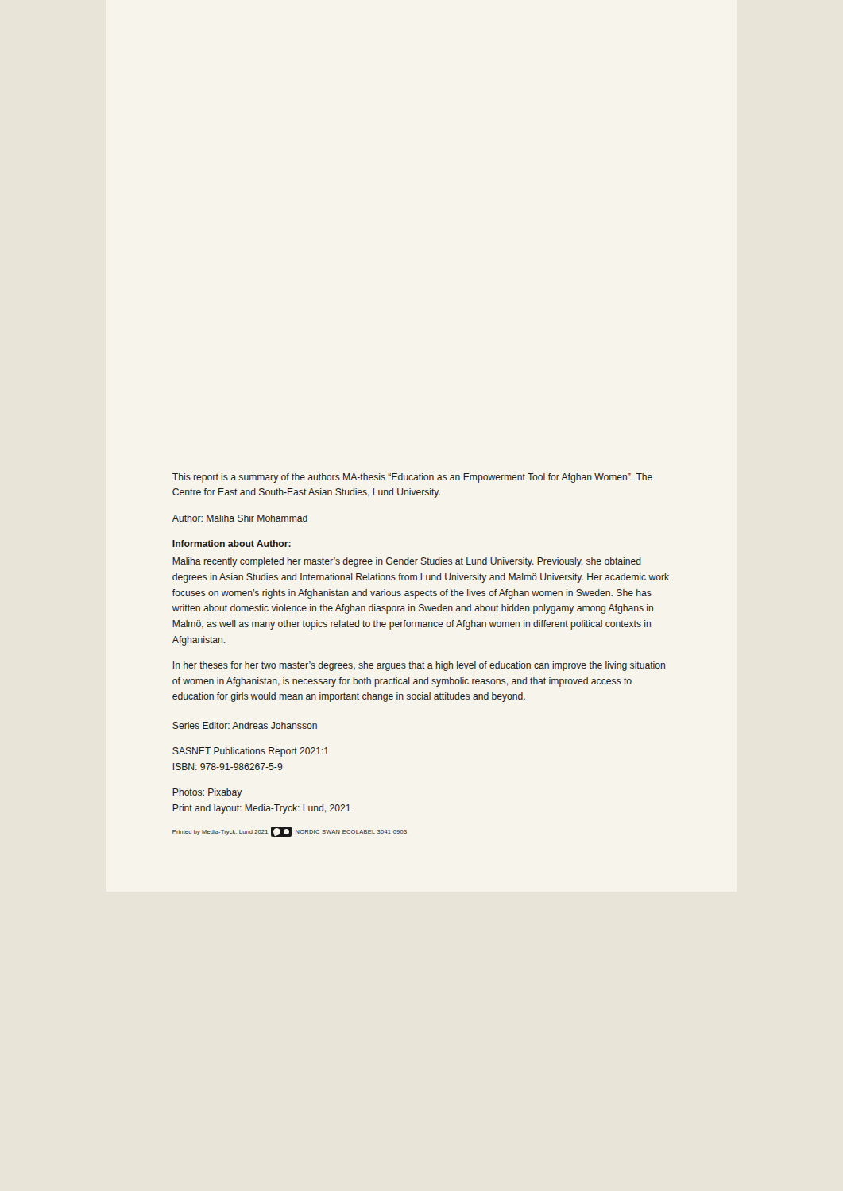This report is a summary of the authors MA-thesis “Education as an Empowerment Tool for Afghan Women”. The Centre for East and South-East Asian Studies, Lund University.
Author: Maliha Shir Mohammad
Information about Author:
Maliha recently completed her master’s degree in Gender Studies at Lund University. Previously, she obtained degrees in Asian Studies and International Relations from Lund University and Malmö University. Her academic work focuses on women’s rights in Afghanistan and various aspects of the lives of Afghan women in Sweden. She has written about domestic violence in the Afghan diaspora in Sweden and about hidden polygamy among Afghans in Malmö, as well as many other topics related to the performance of Afghan women in different political contexts in Afghanistan.
In her theses for her two master’s degrees, she argues that a high level of education can improve the living situation of women in Afghanistan, is necessary for both practical and symbolic reasons, and that improved access to education for girls would mean an important change in social attitudes and beyond.
Series Editor: Andreas Johansson
SASNET Publications Report 2021:1
ISBN: 978-91-986267-5-9
Photos: Pixabay
Print and layout: Media-Tryck: Lund, 2021
Printed by Media-Tryck, Lund 2021 NORDIC SWAN ECOLABEL 3041 0903